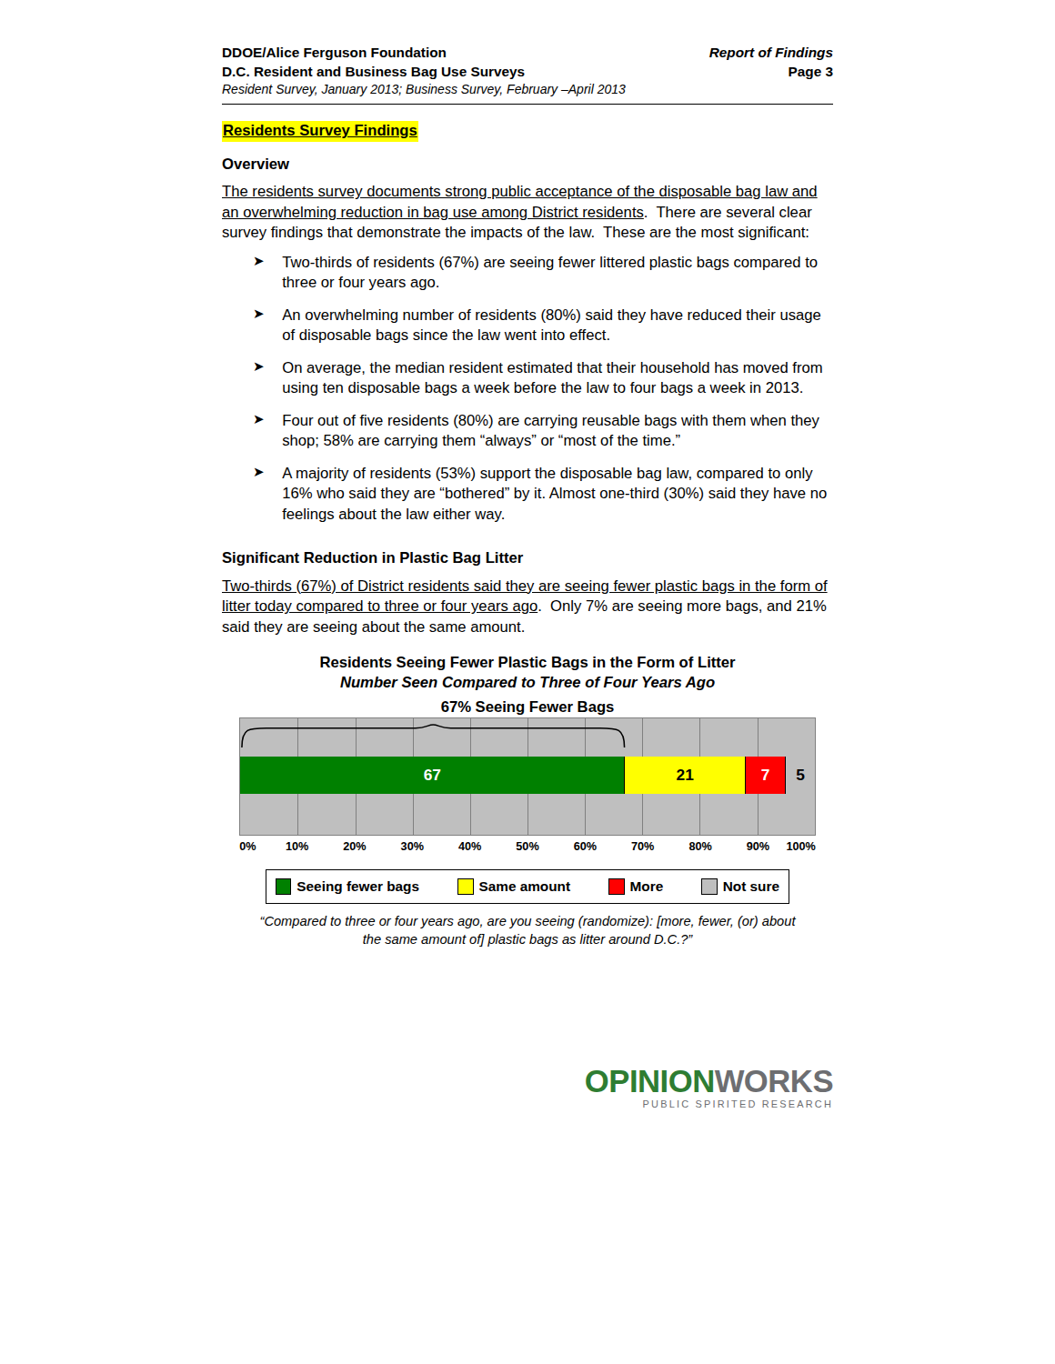DDOE/Alice Ferguson Foundation
D.C. Resident and Business Bag Use Surveys
Resident Survey, January 2013; Business Survey, February –April 2013
Report of Findings
Page 3
Residents Survey Findings
Overview
The residents survey documents strong public acceptance of the disposable bag law and an overwhelming reduction in bag use among District residents. There are several clear survey findings that demonstrate the impacts of the law. These are the most significant:
Two-thirds of residents (67%) are seeing fewer littered plastic bags compared to three or four years ago.
An overwhelming number of residents (80%) said they have reduced their usage of disposable bags since the law went into effect.
On average, the median resident estimated that their household has moved from using ten disposable bags a week before the law to four bags a week in 2013.
Four out of five residents (80%) are carrying reusable bags with them when they shop; 58% are carrying them “always” or “most of the time.”
A majority of residents (53%) support the disposable bag law, compared to only 16% who said they are “bothered” by it. Almost one-third (30%) said they have no feelings about the law either way.
Significant Reduction in Plastic Bag Litter
Two-thirds (67%) of District residents said they are seeing fewer plastic bags in the form of litter today compared to three or four years ago. Only 7% are seeing more bags, and 21% said they are seeing about the same amount.
Residents Seeing Fewer Plastic Bags in the Form of Litter
Number Seen Compared to Three of Four Years Ago
67% Seeing Fewer Bags
67
21
7
5
0% 10% 20% 30% 40% 50% 60% 70% 80% 90% 100%
Seeing fewer bags
Same amount
More
Not sure
“Compared to three or four years ago, are you seeing (randomize): [more, fewer, (or) about the same amount of] plastic bags as litter around D.C.?”
OPINION WORKS
PUBLIC SPIRITED RESEARCH